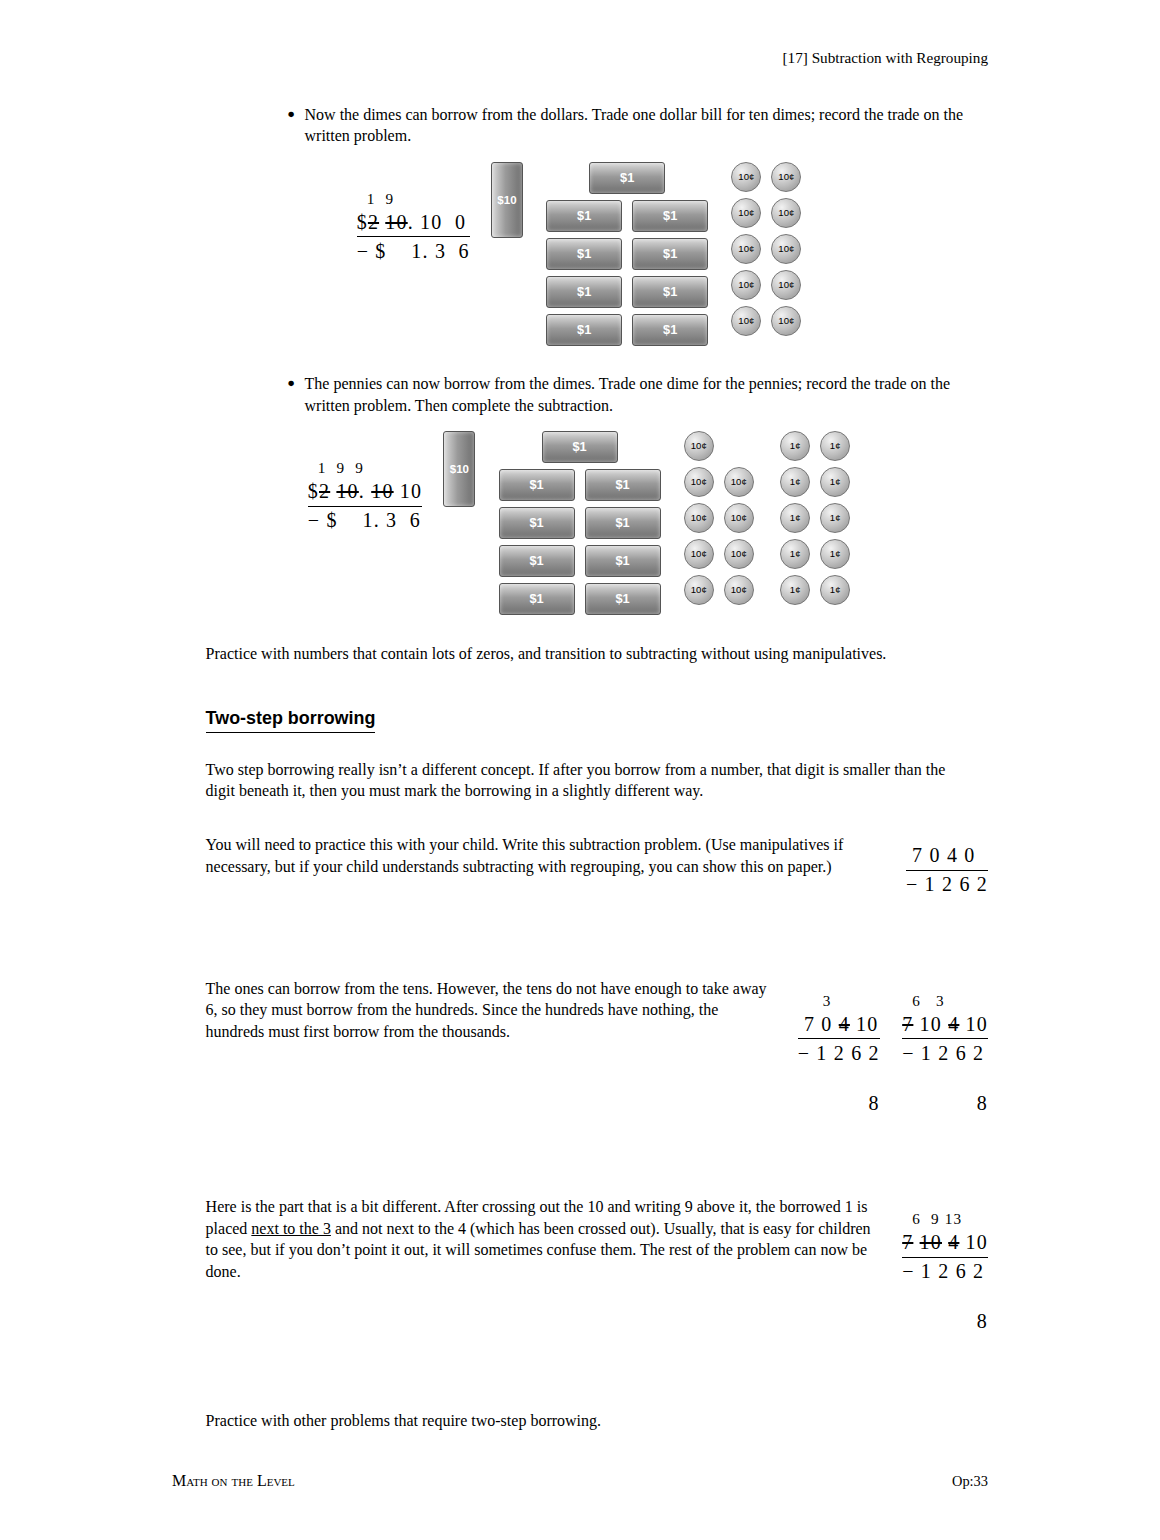[17] Subtraction with Regrouping
●
Now the dimes can borrow from the dollars. Trade one dollar bill for ten dimes; record the trade on the written problem.
1 9 $2 10. 10 0 − $ 1. 3 6
$10
$1 $1$1 $1$1 $1$1 $1$1
10¢10¢ 10¢10¢ 10¢10¢ 10¢10¢ 10¢10¢
●
The pennies can now borrow from the dimes. Trade one dime for the pennies; record the trade on the written problem. Then complete the subtraction.
1 9 9 $2 10. 10 10 − $ 1. 3 6
$10
$1 $1$1 $1$1 $1$1 $1$1
10¢ 10¢10¢ 10¢10¢ 10¢10¢ 10¢10¢
1¢1¢ 1¢1¢ 1¢1¢ 1¢1¢ 1¢1¢
Practice with numbers that contain lots of zeros, and transition to subtracting without using manipulatives.
Two-step borrowing
Two step borrowing really isn’t a different concept. If after you borrow from a number, that digit is smaller than the digit beneath it, then you must mark the borrowing in a slightly different way.
You will need to practice this with your child. Write this subtraction problem. (Use manipulatives if necessary, but if your child understands subtracting with regrouping, you can show this on paper.)
7 0 4 0 − 1 2 6 2
The ones can borrow from the tens. However, the tens do not have enough to take away 6, so they must borrow from the hundreds. Since the hundreds have nothing, the hundreds must first borrow from the thousands.
3 7 0 4 10 − 1 2 6 2 8
6 3 7 10 4 10 − 1 2 6 2 8
Here is the part that is a bit different. After crossing out the 10 and writing 9 above it, the borrowed 1 is placed next to the 3 and not next to the 4 (which has been crossed out). Usually, that is easy for children to see, but if you don’t point it out, it will sometimes confuse them. The rest of the problem can now be done.
6 9 13 7 10 4 10 − 1 2 6 2 8
Practice with other problems that require two-step borrowing.
Math on the Level Op:33